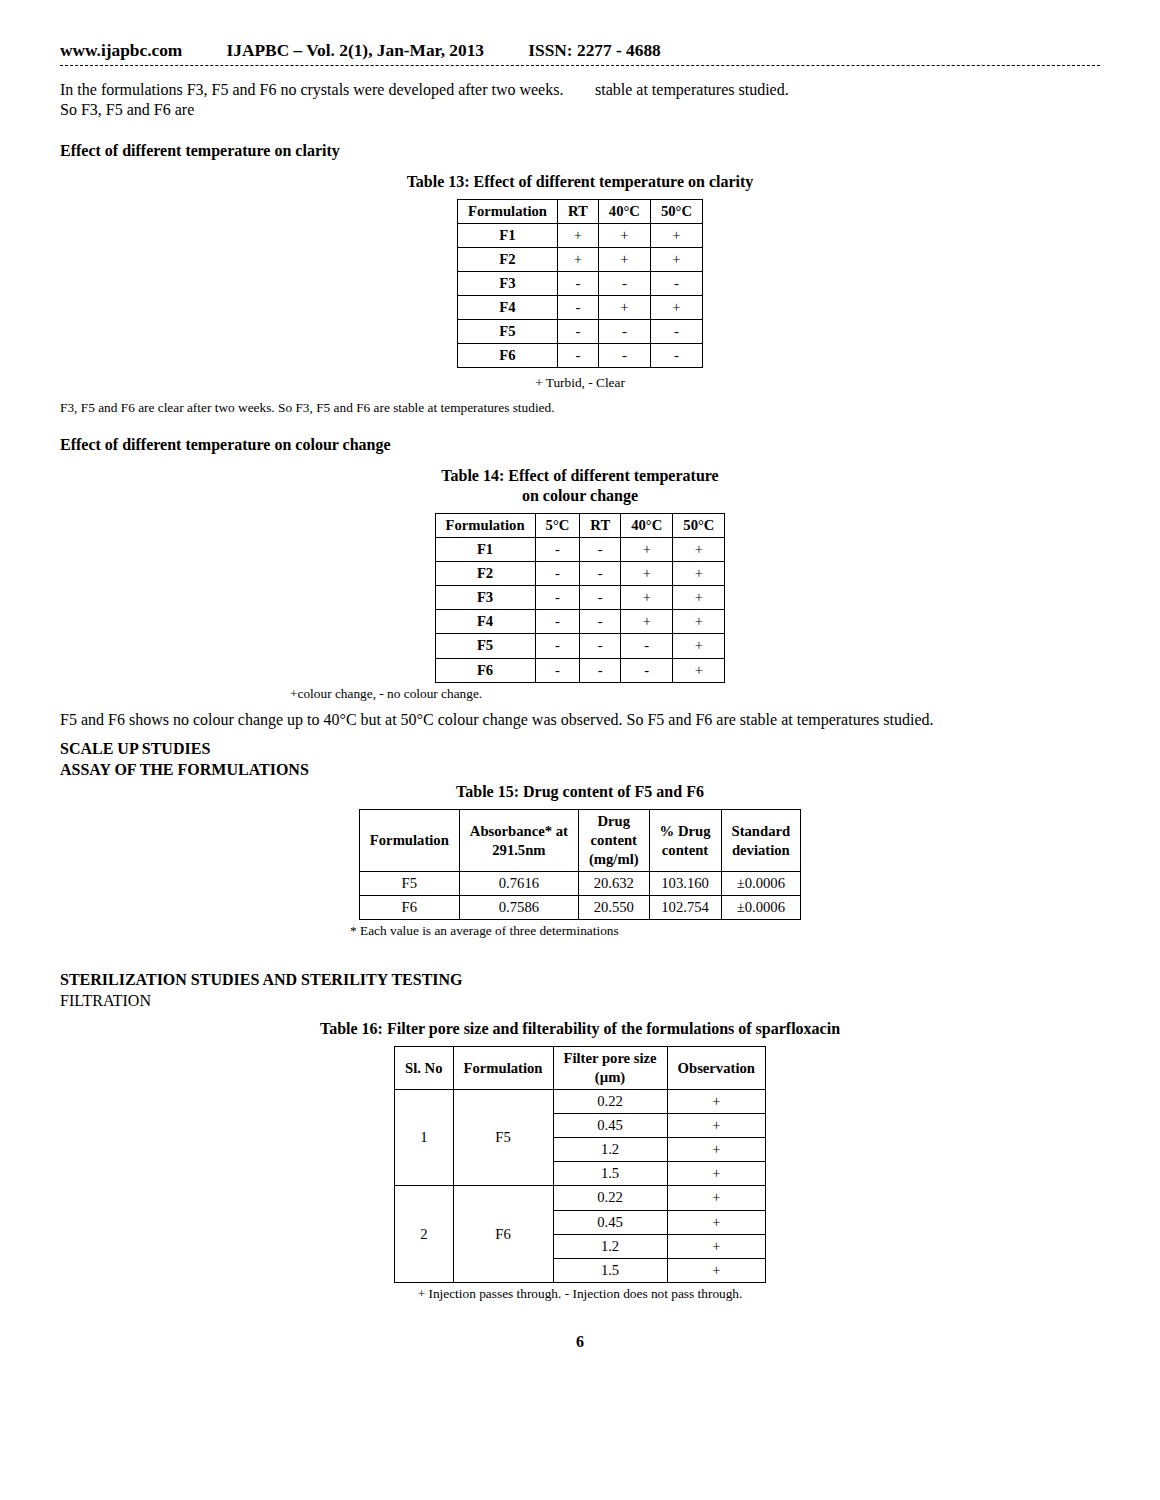www.ijapbc.com IJAPBC – Vol. 2(1), Jan-Mar, 2013 ISSN: 2277 - 4688
In the formulations F3, F5 and F6 no crystals were developed after two weeks. So F3, F5 and F6 are
stable at temperatures studied.
Effect of different temperature on clarity
Table 13: Effect of different temperature on clarity
| Formulation | RT | 40°C | 50°C |
| --- | --- | --- | --- |
| F1 | + | + | + |
| F2 | + | + | + |
| F3 | - | - | - |
| F4 | - | + | + |
| F5 | - | - | - |
| F6 | - | - | - |
+ Turbid, - Clear
F3, F5 and F6 are clear after two weeks. So F3, F5 and F6 are stable at temperatures studied.
Effect of different temperature on colour change
Table 14: Effect of different temperature
on colour change
| Formulation | 5°C | RT | 40°C | 50°C |
| --- | --- | --- | --- | --- |
| F1 | - | - | + | + |
| F2 | - | - | + | + |
| F3 | - | - | + | + |
| F4 | - | - | + | + |
| F5 | - | - | - | + |
| F6 | - | - | - | + |
+colour change, - no colour change.
F5 and F6 shows no colour change up to 40°C but at 50°C colour change was observed. So F5 and F6 are stable at temperatures studied.
SCALE UP STUDIES
ASSAY OF THE FORMULATIONS
Table 15: Drug content of F5 and F6
| Formulation | Absorbance* at 291.5nm | Drug content (mg/ml) | % Drug content | Standard deviation |
| --- | --- | --- | --- | --- |
| F5 | 0.7616 | 20.632 | 103.160 | ±0.0006 |
| F6 | 0.7586 | 20.550 | 102.754 | ±0.0006 |
* Each value is an average of three determinations
STERILIZATION STUDIES AND STERILITY TESTING
FILTRATION
Table 16: Filter pore size and filterability of the formulations of sparfloxacin
| Sl. No | Formulation | Filter pore size (µm) | Observation |
| --- | --- | --- | --- |
| 1 | F5 | 0.22 | + |
| 0.45 | + |
| 1.2 | + |
| 1.5 | + |
| 2 | F6 | 0.22 | + |
| 0.45 | + |
| 1.2 | + |
| 1.5 | + |
+ Injection passes through. - Injection does not pass through.
6